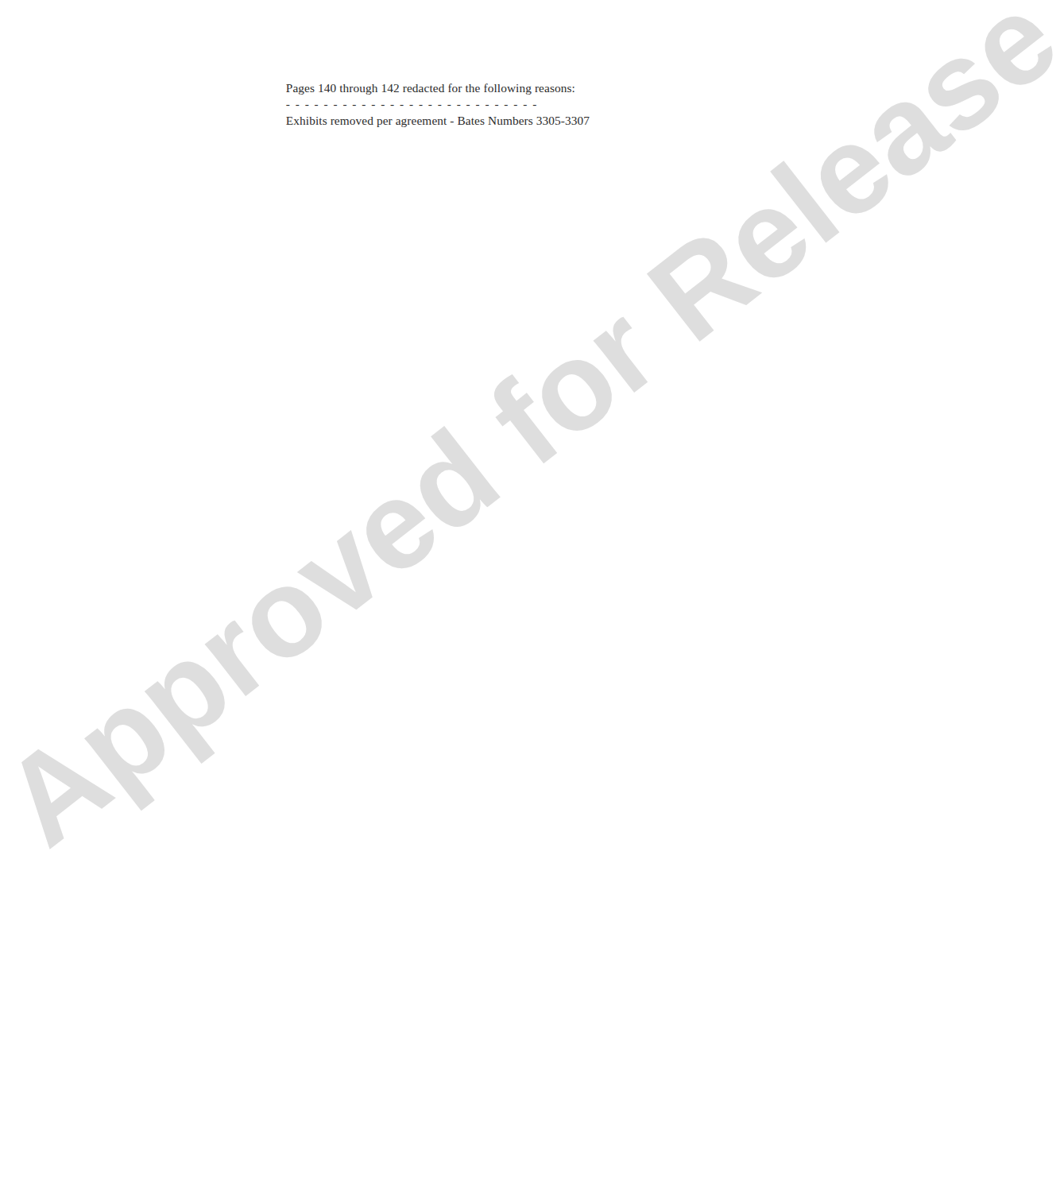Pages 140 through 142 redacted for the following reasons:
- - - - - - - - - - - - - - - - - - - - - - - - - - -
Exhibits removed per agreement - Bates Numbers 3305-3307
Approved for Release